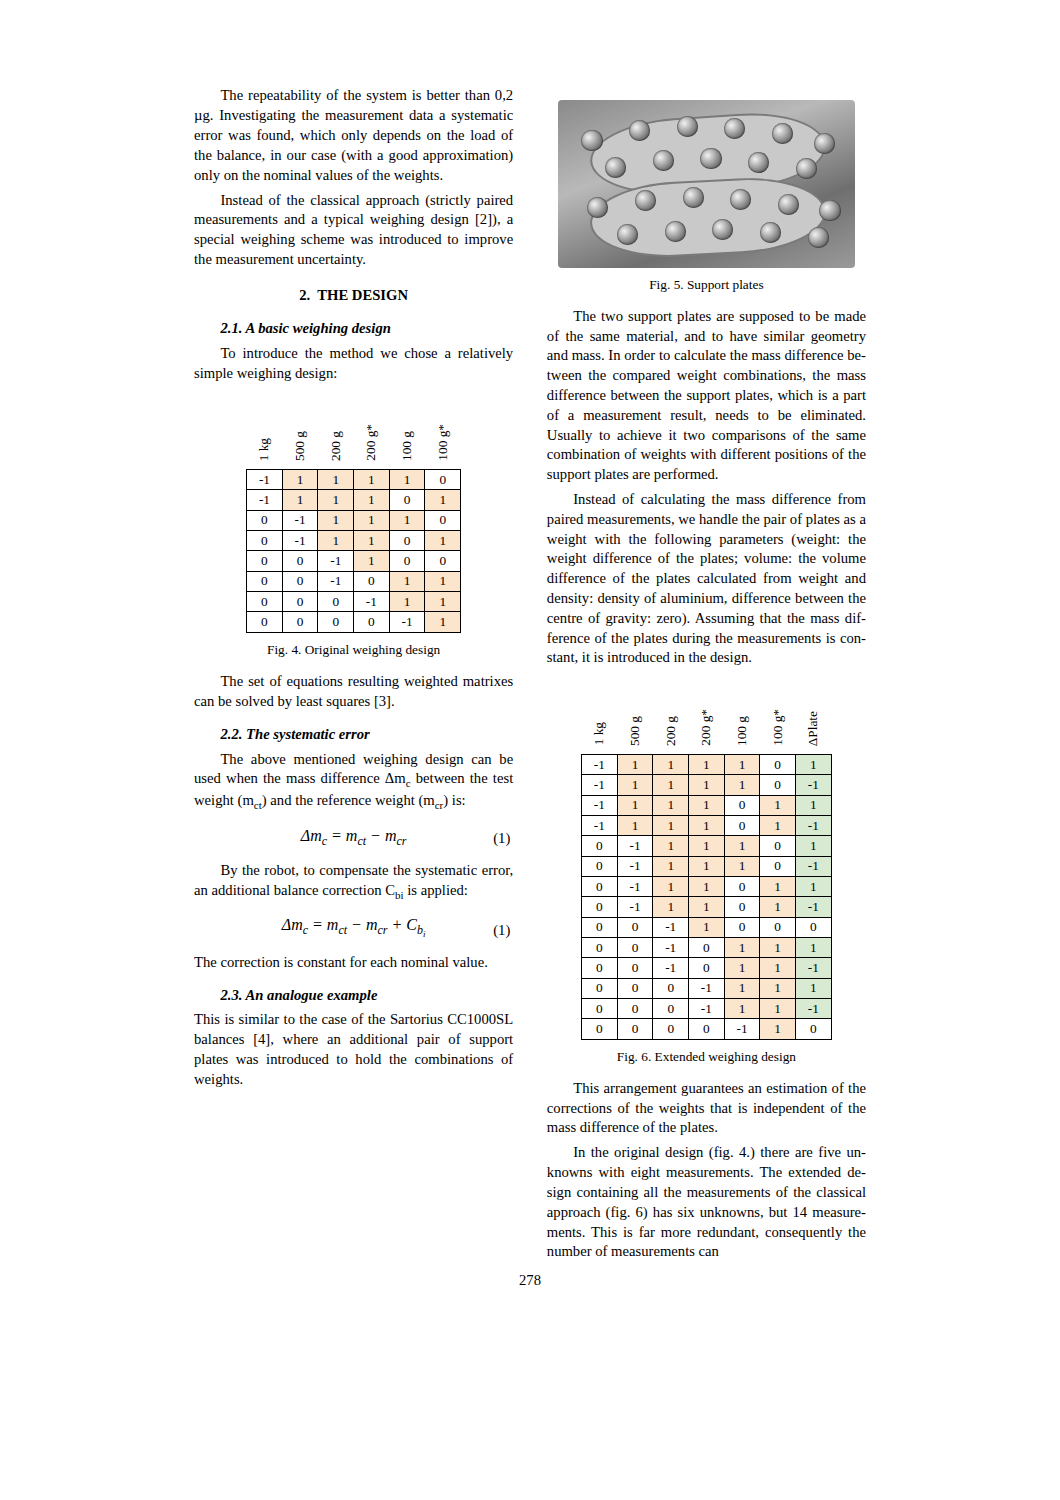The repeatability of the system is better than 0,2 µg. Investigating the measurement data a systematic error was found, which only depends on the load of the balance, in our case (with a good approximation) only on the nominal values of the weights.
Instead of the classical approach (strictly paired measurements and a typical weighing design [2]), a special weighing scheme was introduced to improve the measurement uncertainty.
2. The design
2.1. A basic weighing design
To introduce the method we chose a relatively simple weighing design:
| 1 kg | 500 g | 200 g | 200 g* | 100 g | 100 g* |
| --- | --- | --- | --- | --- | --- |
| -1 | 1 | 1 | 1 | 1 | 0 |
| -1 | 1 | 1 | 1 | 0 | 1 |
| 0 | -1 | 1 | 1 | 1 | 0 |
| 0 | -1 | 1 | 1 | 0 | 1 |
| 0 | 0 | -1 | 1 | 0 | 0 |
| 0 | 0 | -1 | 0 | 1 | 1 |
| 0 | 0 | 0 | -1 | 1 | 1 |
| 0 | 0 | 0 | 0 | -1 | 1 |
Fig. 4. Original weighing design
The set of equations resulting weighted matrixes can be solved by least squares [3].
2.2. The systematic error
The above mentioned weighing design can be used when the mass difference Δmc between the test weight (mct) and the reference weight (mcr) is:
Δmc = mct − mcr (1)
By the robot, to compensate the systematic error, an additional balance correction Cbi is applied:
Δmc = mct − mcr + Cbi (1)
The correction is constant for each nominal value.
2.3. An analogue example
This is similar to the case of the Sartorius CC1000SL balances [4], where an additional pair of support plates was introduced to hold the combinations of weights.
Fig. 5. Support plates
The two support plates are supposed to be made of the same material, and to have similar geometry and mass. In order to calculate the mass difference between the compared weight combinations, the mass difference between the support plates, which is a part of a measurement result, needs to be eliminated. Usually to achieve it two comparisons of the same combination of weights with different positions of the support plates are performed.
Instead of calculating the mass difference from paired measurements, we handle the pair of plates as a weight with the following parameters (weight: the weight difference of the plates; volume: the volume difference of the plates calculated from weight and density: density of aluminium, difference between the centre of gravity: zero). Assuming that the mass difference of the plates during the measurements is constant, it is introduced in the design.
| 1 kg | 500 g | 200 g | 200 g* | 100 g | 100 g* | ΔPlate |
| --- | --- | --- | --- | --- | --- | --- |
| -1 | 1 | 1 | 1 | 1 | 0 | 1 |
| -1 | 1 | 1 | 1 | 1 | 0 | -1 |
| -1 | 1 | 1 | 1 | 0 | 1 | 1 |
| -1 | 1 | 1 | 1 | 0 | 1 | -1 |
| 0 | -1 | 1 | 1 | 1 | 0 | 1 |
| 0 | -1 | 1 | 1 | 1 | 0 | -1 |
| 0 | -1 | 1 | 1 | 0 | 1 | 1 |
| 0 | -1 | 1 | 1 | 0 | 1 | -1 |
| 0 | 0 | -1 | 1 | 0 | 0 | 0 |
| 0 | 0 | -1 | 0 | 1 | 1 | 1 |
| 0 | 0 | -1 | 0 | 1 | 1 | -1 |
| 0 | 0 | 0 | -1 | 1 | 1 | 1 |
| 0 | 0 | 0 | -1 | 1 | 1 | -1 |
| 0 | 0 | 0 | 0 | -1 | 1 | 0 |
Fig. 6. Extended weighing design
This arrangement guarantees an estimation of the corrections of the weights that is independent of the mass difference of the plates.
In the original design (fig. 4.) there are five unknowns with eight measurements. The extended design containing all the measurements of the classical approach (fig. 6) has six unknowns, but 14 measurements. This is far more redundant, consequently the number of measurements can
278